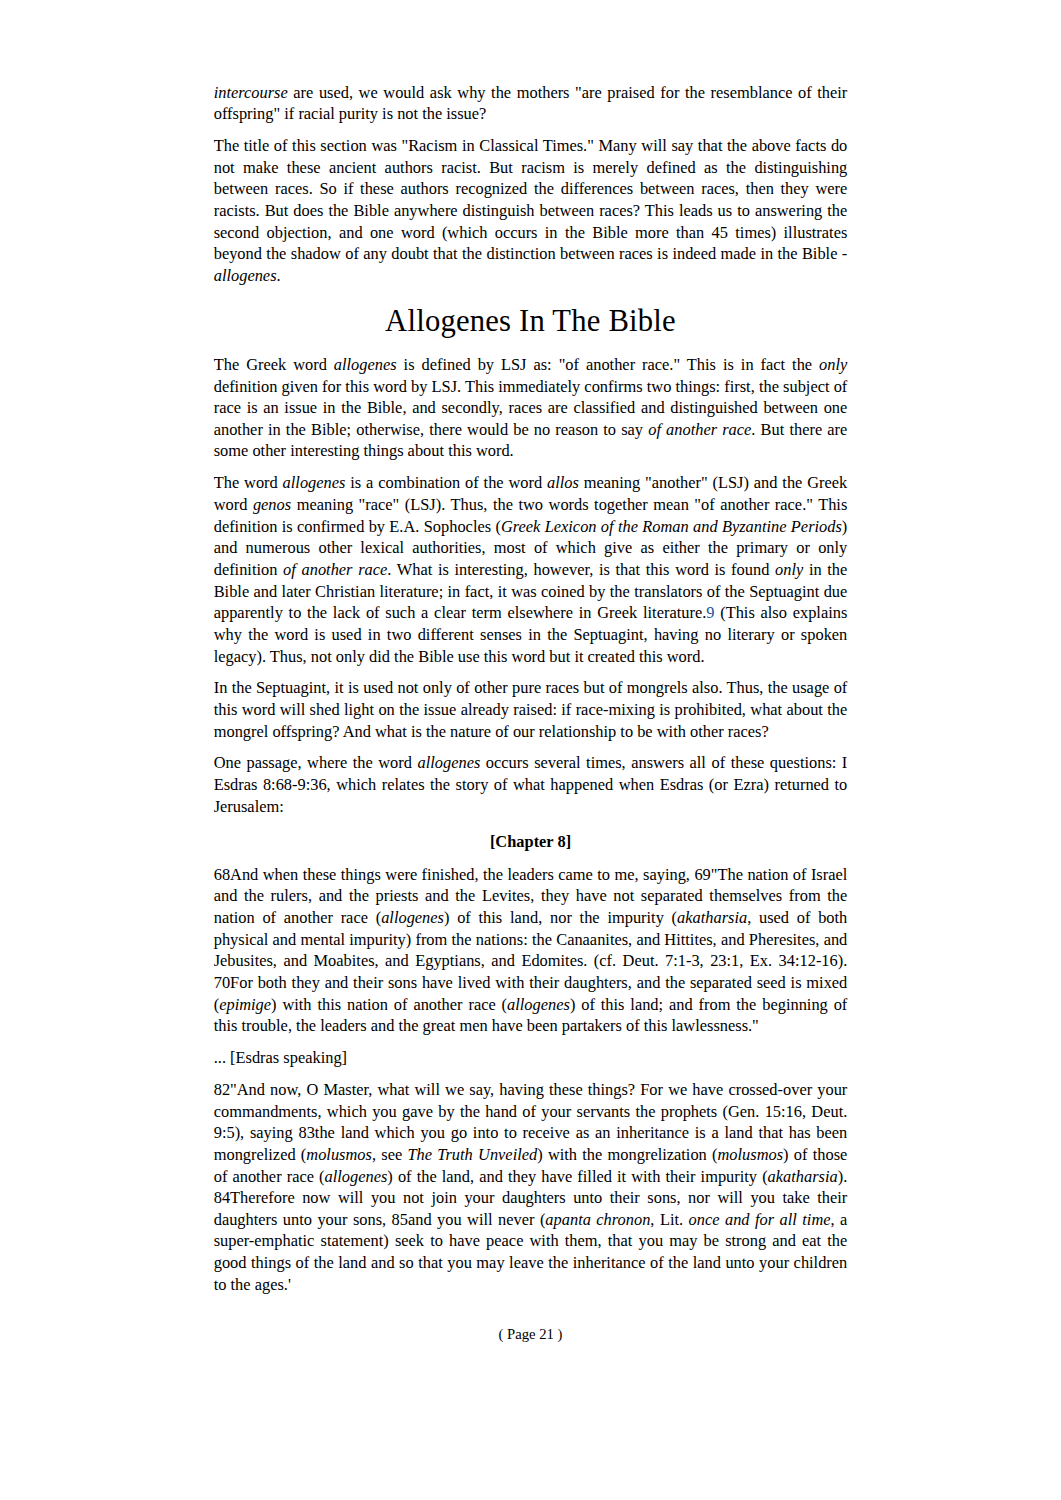intercourse are used, we would ask why the mothers "are praised for the resemblance of their offspring" if racial purity is not the issue?
The title of this section was "Racism in Classical Times." Many will say that the above facts do not make these ancient authors racist. But racism is merely defined as the distinguishing between races. So if these authors recognized the differences between races, then they were racists. But does the Bible anywhere distinguish between races? This leads us to answering the second objection, and one word (which occurs in the Bible more than 45 times) illustrates beyond the shadow of any doubt that the distinction between races is indeed made in the Bible - allogenes.
Allogenes In The Bible
The Greek word allogenes is defined by LSJ as: "of another race." This is in fact the only definition given for this word by LSJ. This immediately confirms two things: first, the subject of race is an issue in the Bible, and secondly, races are classified and distinguished between one another in the Bible; otherwise, there would be no reason to say of another race. But there are some other interesting things about this word.
The word allogenes is a combination of the word allos meaning "another" (LSJ) and the Greek word genos meaning "race" (LSJ). Thus, the two words together mean "of another race." This definition is confirmed by E.A. Sophocles (Greek Lexicon of the Roman and Byzantine Periods) and numerous other lexical authorities, most of which give as either the primary or only definition of another race. What is interesting, however, is that this word is found only in the Bible and later Christian literature; in fact, it was coined by the translators of the Septuagint due apparently to the lack of such a clear term elsewhere in Greek literature.9 (This also explains why the word is used in two different senses in the Septuagint, having no literary or spoken legacy). Thus, not only did the Bible use this word but it created this word.
In the Septuagint, it is used not only of other pure races but of mongrels also. Thus, the usage of this word will shed light on the issue already raised: if race-mixing is prohibited, what about the mongrel offspring? And what is the nature of our relationship to be with other races?
One passage, where the word allogenes occurs several times, answers all of these questions: I Esdras 8:68-9:36, which relates the story of what happened when Esdras (or Ezra) returned to Jerusalem:
[Chapter 8]
68And when these things were finished, the leaders came to me, saying, 69"The nation of Israel and the rulers, and the priests and the Levites, they have not separated themselves from the nation of another race (allogenes) of this land, nor the impurity (akatharsia, used of both physical and mental impurity) from the nations: the Canaanites, and Hittites, and Pheresites, and Jebusites, and Moabites, and Egyptians, and Edomites. (cf. Deut. 7:1-3, 23:1, Ex. 34:12-16). 70For both they and their sons have lived with their daughters, and the separated seed is mixed (epimige) with this nation of another race (allogenes) of this land; and from the beginning of this trouble, the leaders and the great men have been partakers of this lawlessness."
... [Esdras speaking]
82"And now, O Master, what will we say, having these things? For we have crossed-over your commandments, which you gave by the hand of your servants the prophets (Gen. 15:16, Deut. 9:5), saying 83the land which you go into to receive as an inheritance is a land that has been mongrelized (molusmos, see The Truth Unveiled) with the mongrelization (molusmos) of those of another race (allogenes) of the land, and they have filled it with their impurity (akatharsia). 84Therefore now will you not join your daughters unto their sons, nor will you take their daughters unto your sons, 85and you will never (apanta chronon, Lit. once and for all time, a super-emphatic statement) seek to have peace with them, that you may be strong and eat the good things of the land and so that you may leave the inheritance of the land unto your children to the ages.'
( Page 21 )